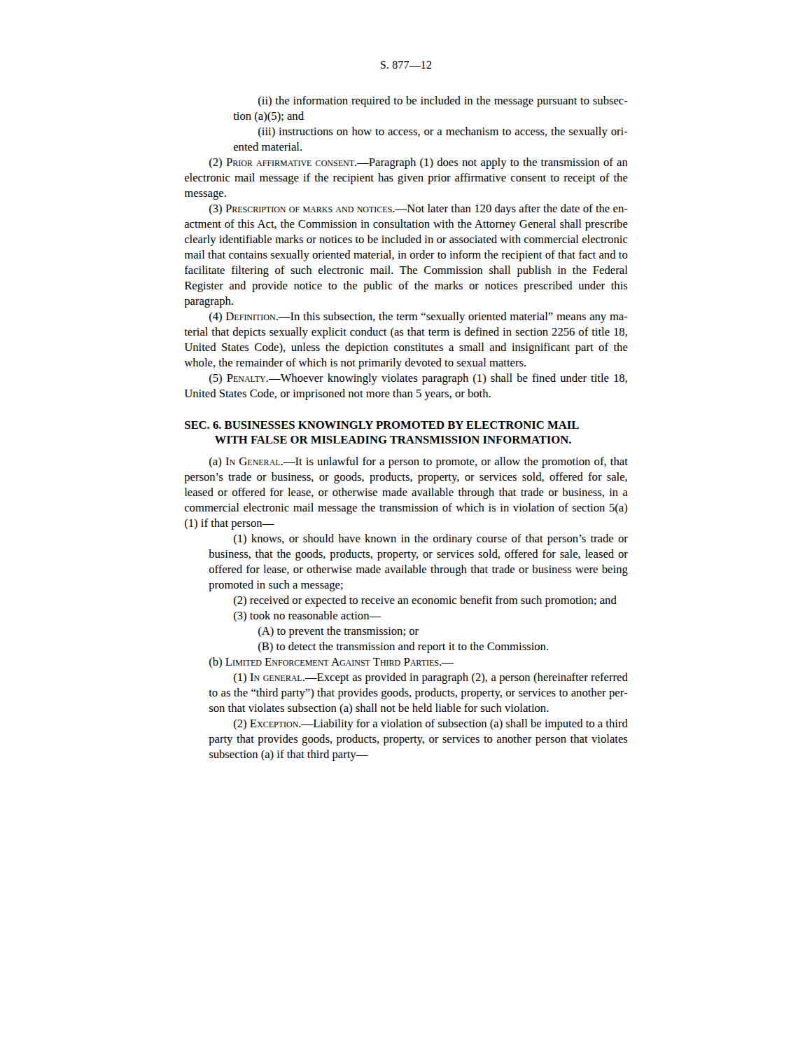S. 877—12
(ii) the information required to be included in the message pursuant to subsection (a)(5); and
(iii) instructions on how to access, or a mechanism to access, the sexually oriented material.
(2) Prior affirmative consent.—Paragraph (1) does not apply to the transmission of an electronic mail message if the recipient has given prior affirmative consent to receipt of the message.
(3) Prescription of marks and notices.—Not later than 120 days after the date of the enactment of this Act, the Commission in consultation with the Attorney General shall prescribe clearly identifiable marks or notices to be included in or associated with commercial electronic mail that contains sexually oriented material, in order to inform the recipient of that fact and to facilitate filtering of such electronic mail. The Commission shall publish in the Federal Register and provide notice to the public of the marks or notices prescribed under this paragraph.
(4) Definition.—In this subsection, the term “sexually oriented material” means any material that depicts sexually explicit conduct (as that term is defined in section 2256 of title 18, United States Code), unless the depiction constitutes a small and insignificant part of the whole, the remainder of which is not primarily devoted to sexual matters.
(5) Penalty.—Whoever knowingly violates paragraph (1) shall be fined under title 18, United States Code, or imprisoned not more than 5 years, or both.
SEC. 6. BUSINESSES KNOWINGLY PROMOTED BY ELECTRONIC MAILWITH FALSE OR MISLEADING TRANSMISSION INFORMATION.
(a) In General.—It is unlawful for a person to promote, or allow the promotion of, that person’s trade or business, or goods, products, property, or services sold, offered for sale, leased or offered for lease, or otherwise made available through that trade or business, in a commercial electronic mail message the transmission of which is in violation of section 5(a)(1) if that person—
(1) knows, or should have known in the ordinary course of that person’s trade or business, that the goods, products, property, or services sold, offered for sale, leased or offered for lease, or otherwise made available through that trade or business were being promoted in such a message;
(2) received or expected to receive an economic benefit from such promotion; and
(3) took no reasonable action—
(A) to prevent the transmission; or
(B) to detect the transmission and report it to the Commission.
(b) Limited Enforcement Against Third Parties.—
(1) In general.—Except as provided in paragraph (2), a person (hereinafter referred to as the “third party”) that provides goods, products, property, or services to another person that violates subsection (a) shall not be held liable for such violation.
(2) Exception.—Liability for a violation of subsection (a) shall be imputed to a third party that provides goods, products, property, or services to another person that violates subsection (a) if that third party—